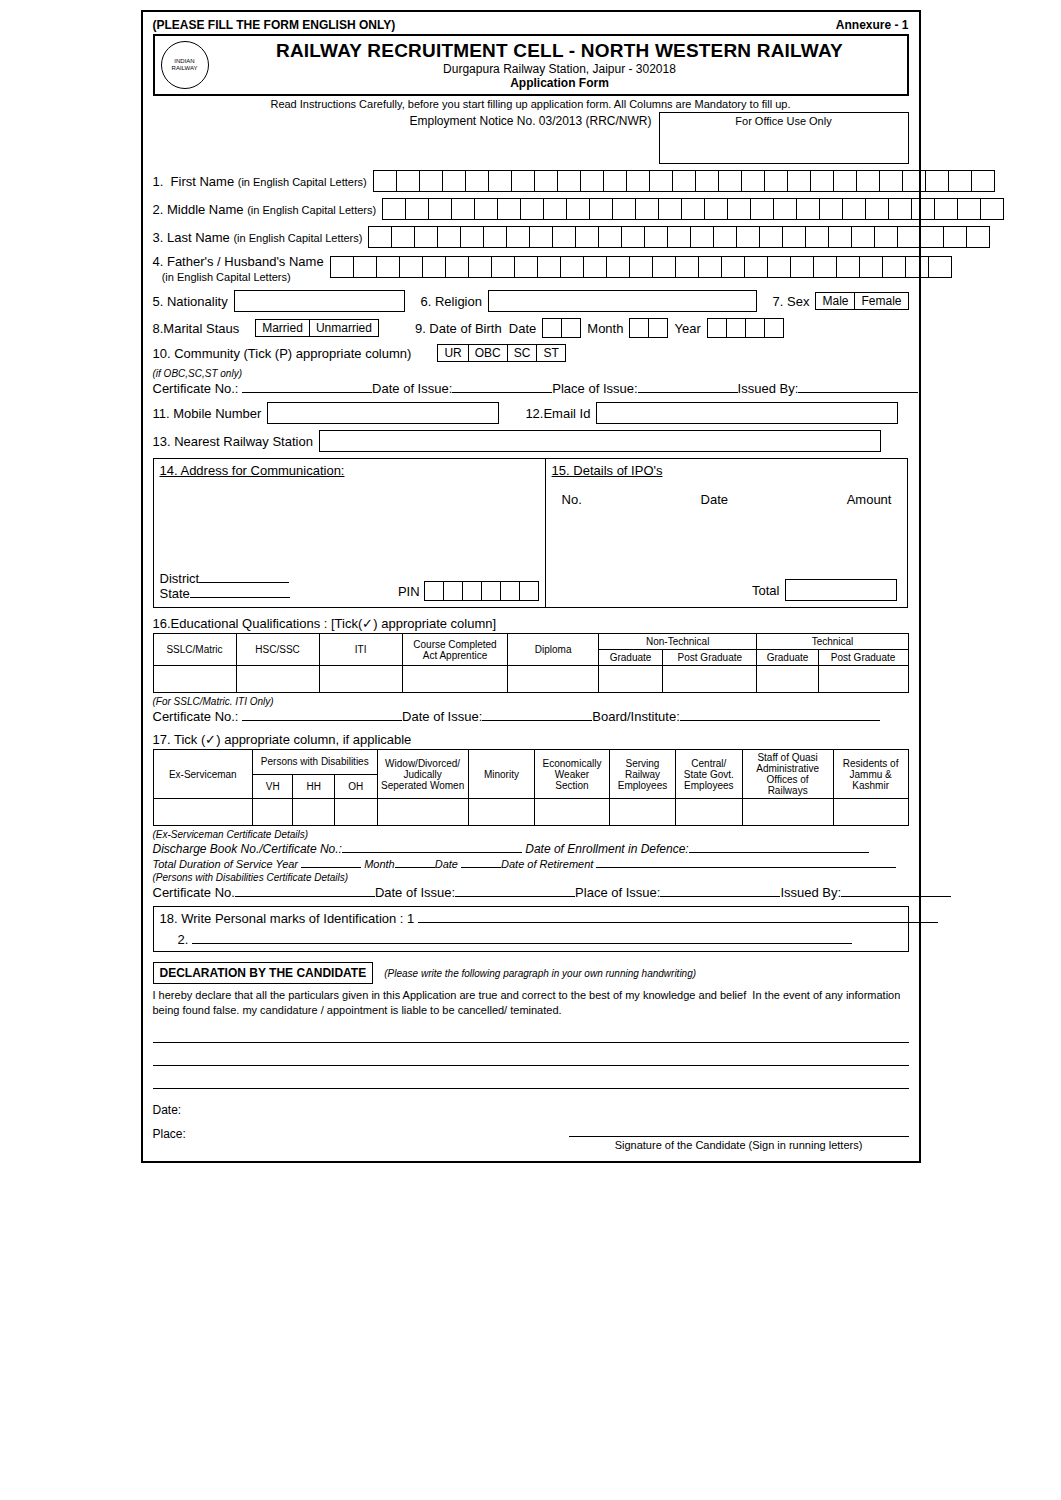(PLEASE FILL THE FORM ENGLISH ONLY)
Annexure - 1
INDIAN
RAILWAY
RAILWAY RECRUITMENT CELL - NORTH WESTERN RAILWAY
Durgapura Railway Station, Jaipur - 302018
Application Form
Read Instructions Carefully, before you start filling up application form. All Columns are Mandatory to fill up.
Employment Notice No. 03/2013 (RRC/NWR)
For Office Use Only
1. First Name (in English Capital Letters)
2. Middle Name (in English Capital Letters)
3. Last Name (in English Capital Letters)
4. Father's / Husband's Name
(in English Capital Letters)
5. Nationality
6. Religion
7. Sex
Male
Female
8.Marital Staus
Married
Unmarried
9. Date of Birth Date
Month
Year
10. Community (Tick (P) appropriate column)
UR
OBC
SC
ST
(if OBC,SC,ST only)
Certificate No.: Date of Issue: Place of Issue: Issued By:
11. Mobile Number
12.Email Id
13. Nearest Railway Station
14. Address for Communication:
District
State
PIN
15. Details of IPO's
No. Date Amount
Total
16.Educational Qualifications : [Tick(✓) appropriate column]
| SSLC/Matric | HSC/SSC | ITI | Course Completed Act Apprentice | Diploma | Non-Technical | Technical |
| Graduate | Post Graduate | Graduate | Post Graduate |
(For SSLC/Matric. ITI Only)
Certificate No.: Date of Issue: Board/Institute:
17. Tick (✓) appropriate column, if applicable
| Ex-Serviceman | Persons with Disabilities | Widow/Divorced/ Judically Seperated Women | Minority | Economically Weaker Section | Serving Railway Employees | Central/ State Govt. Employees | Staff of Quasi Administrative Offices of Railways | Residents of Jammu & Kashmir |
| VH | HH | OH |
(Ex-Serviceman Certificate Details)
Discharge Book No./Certificate No.: Date of Enrollment in Defence:
Total Duration of Service Year Month Date Date of Retirement
(Persons with Disabilities Certificate Details)
Certificate No. Date of Issue: Place of Issue: Issued By:
18. Write Personal marks of Identification : 1
2.
DECLARATION BY THE CANDIDATE (Please write the following paragraph in your own running handwriting)
I hereby declare that all the particulars given in this Application are true and correct to the best of my knowledge and belief In the event of any information being found false. my candidature / appointment is liable to be cancelled/ teminated.
Date:
Place:
Signature of the Candidate (Sign in running letters)